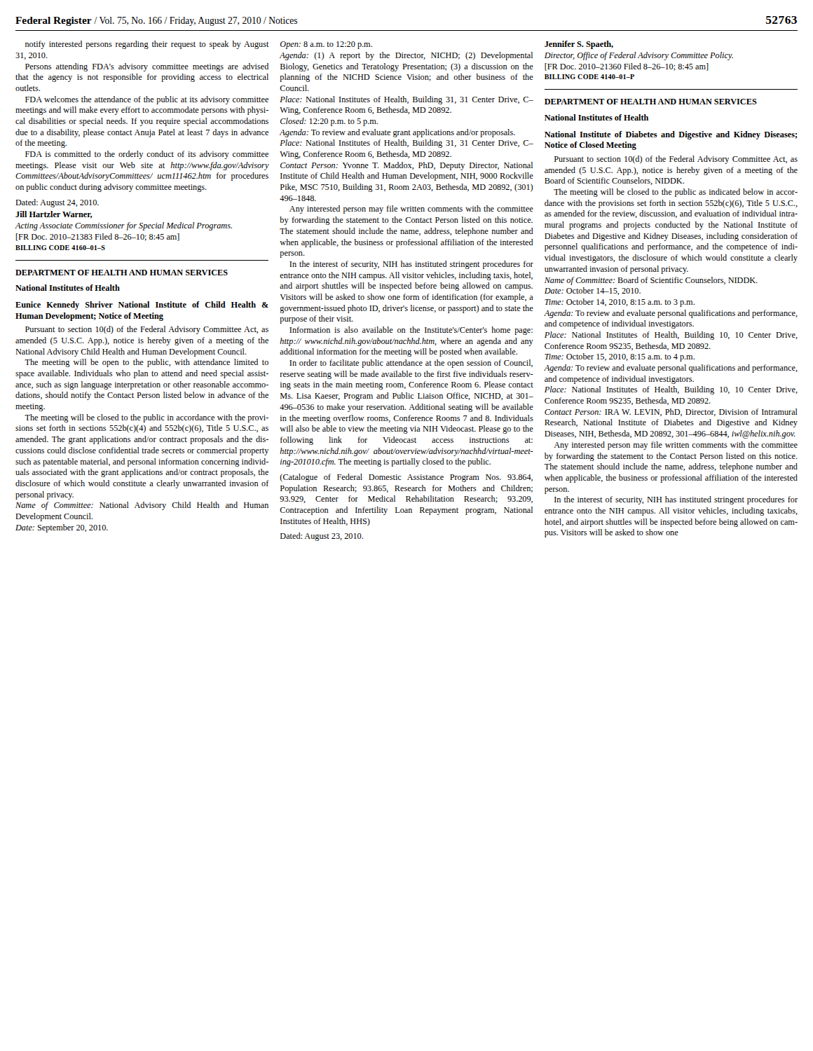Federal Register
/ Vol. 75, No. 166 / Friday, August 27, 2010 / Notices
52763
notify interested persons regarding their request to speak by August 31, 2010.
Persons attending FDA's advisory committee meetings are advised that the agency is not responsible for providing access to electrical outlets.
FDA welcomes the attendance of the public at its advisory committee meetings and will make every effort to accommodate persons with physical disabilities or special needs. If you require special accommodations due to a disability, please contact Anuja Patel at least 7 days in advance of the meeting.
FDA is committed to the orderly conduct of its advisory committee meetings. Please visit our Web site at http://www.fda.gov/Advisory Committees/AboutAdvisoryCommittees/ ucm111462.htm for procedures on public conduct during advisory committee meetings.
Dated: August 24, 2010.
Jill Hartzler Warner,
Acting Associate Commissioner for Special Medical Programs.
[FR Doc. 2010–21383 Filed 8–26–10; 8:45 am]
BILLING CODE 4160–01–S
DEPARTMENT OF HEALTH AND HUMAN SERVICES
National Institutes of Health
Eunice Kennedy Shriver National Institute of Child Health & Human Development; Notice of Meeting
Pursuant to section 10(d) of the Federal Advisory Committee Act, as amended (5 U.S.C. App.), notice is hereby given of a meeting of the National Advisory Child Health and Human Development Council.
The meeting will be open to the public, with attendance limited to space available. Individuals who plan to attend and need special assistance, such as sign language interpretation or other reasonable accommodations, should notify the Contact Person listed below in advance of the meeting.
The meeting will be closed to the public in accordance with the provisions set forth in sections 552b(c)(4) and 552b(c)(6), Title 5 U.S.C., as amended. The grant applications and/or contract proposals and the discussions could disclose confidential trade secrets or commercial property such as patentable material, and personal information concerning individuals associated with the grant applications and/or contract proposals, the disclosure of which would constitute a clearly unwarranted invasion of personal privacy.
Name of Committee: National Advisory Child Health and Human Development Council.
Date: September 20, 2010.
Open: 8 a.m. to 12:20 p.m.
Agenda: (1) A report by the Director, NICHD; (2) Developmental Biology, Genetics and Teratology Presentation; (3) a discussion on the planning of the NICHD Science Vision; and other business of the Council.
Place: National Institutes of Health, Building 31, 31 Center Drive, C–Wing, Conference Room 6, Bethesda, MD 20892.
Closed: 12:20 p.m. to 5 p.m.
Agenda: To review and evaluate grant applications and/or proposals.
Place: National Institutes of Health, Building 31, 31 Center Drive, C–Wing, Conference Room 6, Bethesda, MD 20892.
Contact Person: Yvonne T. Maddox, PhD, Deputy Director, National Institute of Child Health and Human Development, NIH, 9000 Rockville Pike, MSC 7510, Building 31, Room 2A03, Bethesda, MD 20892, (301) 496–1848.
Any interested person may file written comments with the committee by forwarding the statement to the Contact Person listed on this notice. The statement should include the name, address, telephone number and when applicable, the business or professional affiliation of the interested person.
In the interest of security, NIH has instituted stringent procedures for entrance onto the NIH campus. All visitor vehicles, including taxis, hotel, and airport shuttles will be inspected before being allowed on campus. Visitors will be asked to show one form of identification (for example, a government-issued photo ID, driver's license, or passport) and to state the purpose of their visit.
Information is also available on the Institute's/Center's home page: http:// www.nichd.nih.gov/about/nachhd.htm, where an agenda and any additional information for the meeting will be posted when available.
In order to facilitate public attendance at the open session of Council, reserve seating will be made available to the first five individuals reserving seats in the main meeting room, Conference Room 6. Please contact Ms. Lisa Kaeser, Program and Public Liaison Office, NICHD, at 301–496–0536 to make your reservation. Additional seating will be available in the meeting overflow rooms, Conference Rooms 7 and 8. Individuals will also be able to view the meeting via NIH Videocast. Please go to the following link for Videocast access instructions at: http://www.nichd.nih.gov/ about/overview/advisory/nachhd/virtual-meeting-201010.cfm. The meeting is partially closed to the public.
(Catalogue of Federal Domestic Assistance Program Nos. 93.864, Population Research; 93.865, Research for Mothers and Children; 93.929, Center for Medical Rehabilitation Research; 93.209, Contraception and Infertility Loan Repayment program, National Institutes of Health, HHS)
Dated: August 23, 2010.
Jennifer S. Spaeth,
Director, Office of Federal Advisory Committee Policy.
[FR Doc. 2010–21360 Filed 8–26–10; 8:45 am]
BILLING CODE 4140–01–P
DEPARTMENT OF HEALTH AND HUMAN SERVICES
National Institutes of Health
National Institute of Diabetes and Digestive and Kidney Diseases; Notice of Closed Meeting
Pursuant to section 10(d) of the Federal Advisory Committee Act, as amended (5 U.S.C. App.), notice is hereby given of a meeting of the Board of Scientific Counselors, NIDDK.
The meeting will be closed to the public as indicated below in accordance with the provisions set forth in section 552b(c)(6), Title 5 U.S.C., as amended for the review, discussion, and evaluation of individual intramural programs and projects conducted by the National Institute of Diabetes and Digestive and Kidney Diseases, including consideration of personnel qualifications and performance, and the competence of individual investigators, the disclosure of which would constitute a clearly unwarranted invasion of personal privacy.
Name of Committee: Board of Scientific Counselors, NIDDK.
Date: October 14–15, 2010.
Time: October 14, 2010, 8:15 a.m. to 3 p.m.
Agenda: To review and evaluate personal qualifications and performance, and competence of individual investigators.
Place: National Institutes of Health, Building 10, 10 Center Drive, Conference Room 9S235, Bethesda, MD 20892.
Time: October 15, 2010, 8:15 a.m. to 4 p.m.
Agenda: To review and evaluate personal qualifications and performance, and competence of individual investigators.
Place: National Institutes of Health, Building 10, 10 Center Drive, Conference Room 9S235, Bethesda, MD 20892.
Contact Person: IRA W. LEVIN, PhD, Director, Division of Intramural Research, National Institute of Diabetes and Digestive and Kidney Diseases, NIH, Bethesda, MD 20892, 301–496–6844, iwl@helix.nih.gov.
Any interested person may file written comments with the committee by forwarding the statement to the Contact Person listed on this notice. The statement should include the name, address, telephone number and when applicable, the business or professional affiliation of the interested person.
In the interest of security, NIH has instituted stringent procedures for entrance onto the NIH campus. All visitor vehicles, including taxicabs, hotel, and airport shuttles will be inspected before being allowed on campus. Visitors will be asked to show one